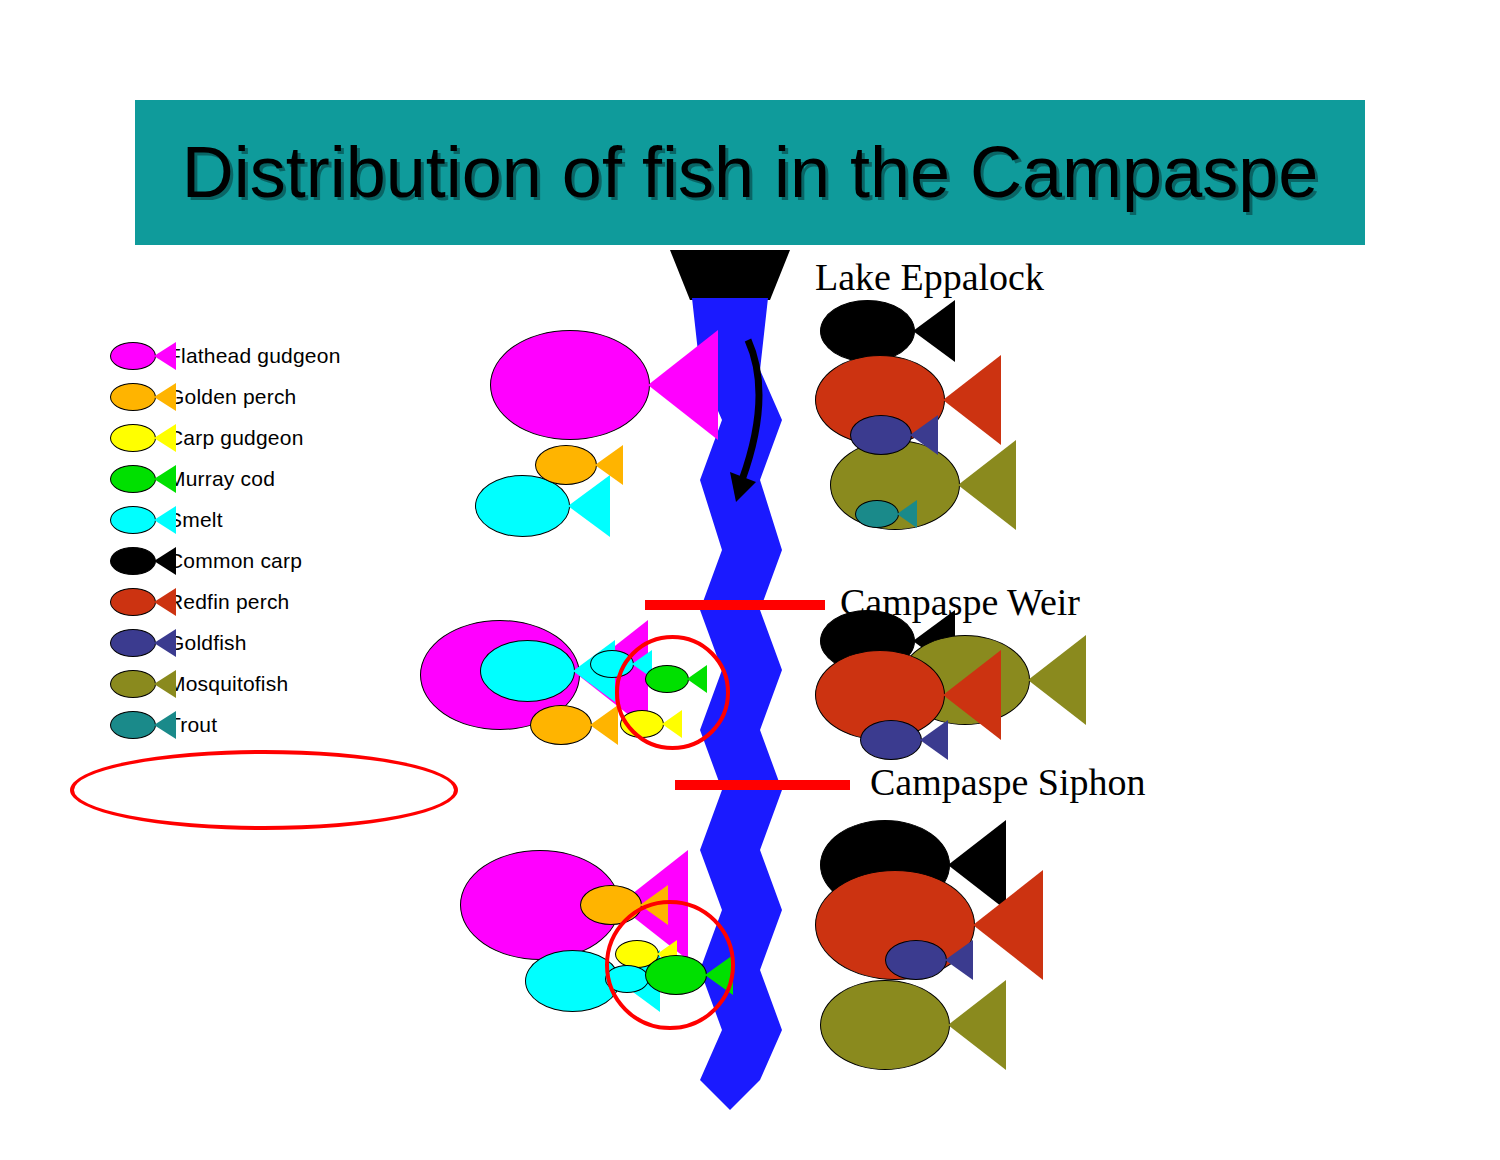Distribution of fish in the Campaspe
Flathead gudgeon
Golden perch
Carp gudgeon
Murray cod
Smelt
Common carp
Redfin perch
Goldfish
Mosquitofish
Trout
Lake Eppalock
Campaspe Weir
Campaspe Siphon